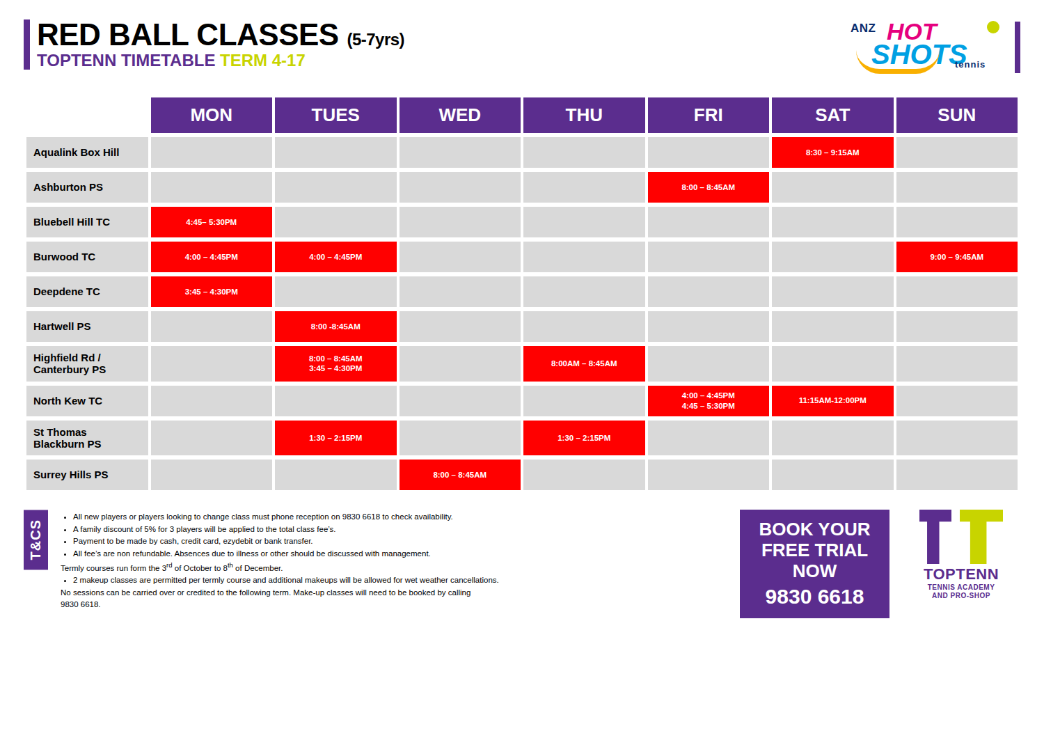RED BALL CLASSES (5-7yrs)
TOPTENN TIMETABLE TERM 4-17
ANZ HOT SHOTS tennis
| | MON | TUES | WED | THU | FRI | SAT | SUN |
| --- | --- | --- | --- | --- | --- | --- | --- |
| Aqualink Box Hill | | | | | | 8:30 – 9:15AM | |
| Ashburton PS | | | | | 8:00 – 8:45AM | | |
| Bluebell Hill TC | 4:45– 5:30PM | | | | | | |
| Burwood TC | 4:00 – 4:45PM | 4:00 – 4:45PM | | | | | 9:00 – 9:45AM |
| Deepdene TC | 3:45 – 4:30PM | | | | | | |
| Hartwell PS | | 8:00 -8:45AM | | | | | |
| Highfield Rd / Canterbury PS | | 8:00 – 8:45AM 3:45 – 4:30PM | | 8:00AM – 8:45AM | | | |
| North Kew TC | | | | | 4:00 – 4:45PM 4:45 – 5:30PM | 11:15AM-12:00PM | |
| St Thomas Blackburn PS | | 1:30 – 2:15PM | | 1:30 – 2:15PM | | | |
| Surrey Hills PS | | | 8:00 – 8:45AM | | | | |
T&CS
All new players or players looking to change class must phone reception on 9830 6618 to check availability.
A family discount of 5% for 3 players will be applied to the total class fee’s.
Payment to be made by cash, credit card, ezydebit or bank transfer.
All fee’s are non refundable. Absences due to illness or other should be discussed with management.
Termly courses run form the 3rd of October to 8th of December.
2 makeup classes are permitted per termly course and additional makeups will be allowed for wet weather cancellations.
No sessions can be carried over or credited to the following term. Make-up classes will need to be booked by calling
9830 6618.
BOOK YOUR
FREE TRIAL
NOW 9830 6618
TOPTENN
TENNIS ACADEMY
AND PRO-SHOP